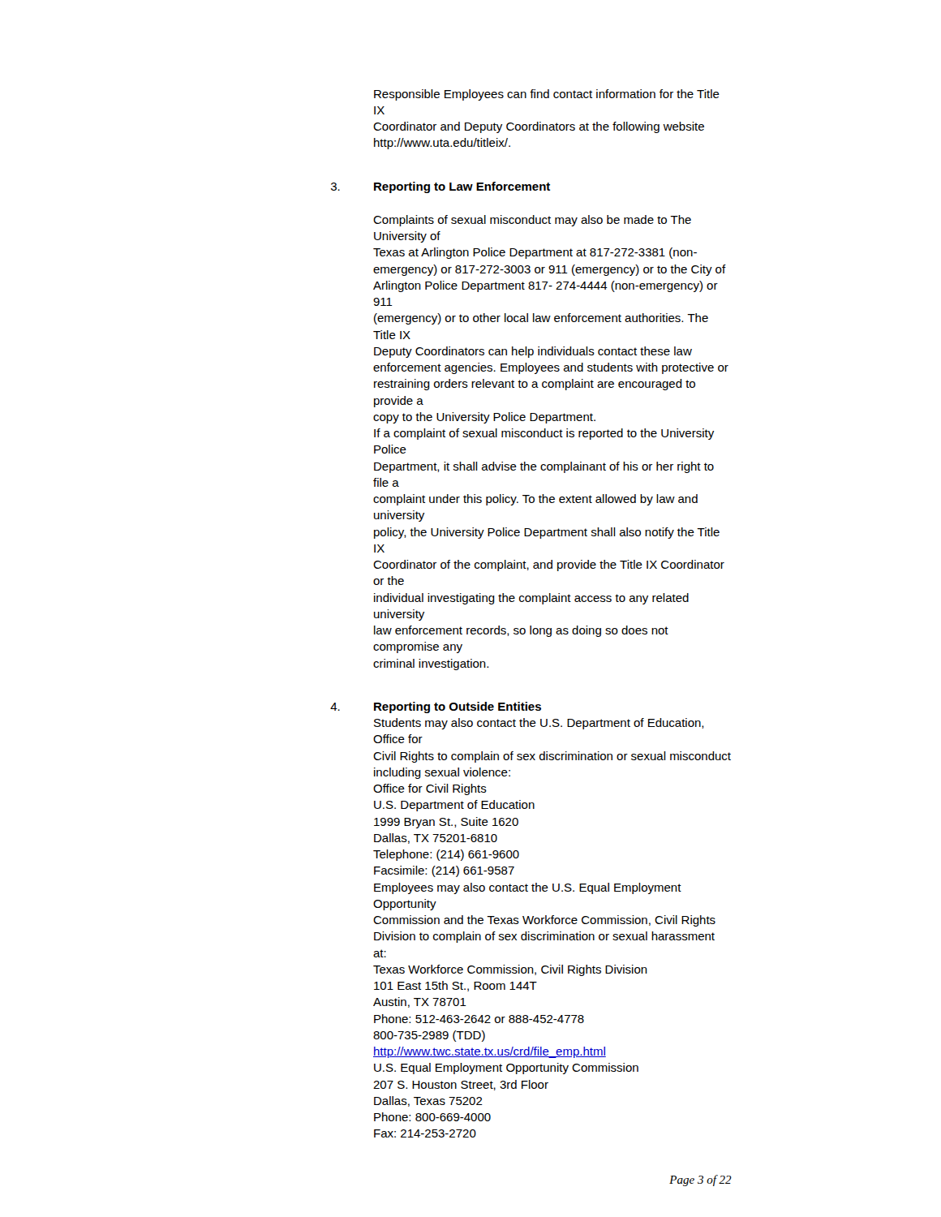Responsible Employees can find contact information for the Title IX
Coordinator and Deputy Coordinators at the following website
http://www.uta.edu/titleix/.
3.
Reporting to Law Enforcement
Complaints of sexual misconduct may also be made to The University of
Texas at Arlington Police Department at 817-272-3381 (non-
emergency) or 817-272-3003 or 911 (emergency) or to the City of
Arlington Police Department 817- 274-4444 (non-emergency) or 911
(emergency) or to other local law enforcement authorities. The Title IX
Deputy Coordinators can help individuals contact these law
enforcement agencies. Employees and students with protective or
restraining orders relevant to a complaint are encouraged to provide a
copy to the University Police Department.
If a complaint of sexual misconduct is reported to the University Police
Department, it shall advise the complainant of his or her right to file a
complaint under this policy. To the extent allowed by law and university
policy, the University Police Department shall also notify the Title IX
Coordinator of the complaint, and provide the Title IX Coordinator or the
individual investigating the complaint access to any related university
law enforcement records, so long as doing so does not compromise any
criminal investigation.
4.
Reporting to Outside Entities
Students may also contact the U.S. Department of Education, Office for
Civil Rights to complain of sex discrimination or sexual misconduct
including sexual violence:
Office for Civil Rights
U.S. Department of Education
1999 Bryan St., Suite 1620
Dallas, TX 75201-6810
Telephone: (214) 661-9600
Facsimile: (214) 661-9587
Employees may also contact the U.S. Equal Employment Opportunity
Commission and the Texas Workforce Commission, Civil Rights
Division to complain of sex discrimination or sexual harassment at:
Texas Workforce Commission, Civil Rights Division
101 East 15th St., Room 144T
Austin, TX 78701
Phone: 512-463-2642 or 888-452-4778
800-735-2989 (TDD)
http://www.twc.state.tx.us/crd/file_emp.html
U.S. Equal Employment Opportunity Commission
207 S. Houston Street, 3rd Floor
Dallas, Texas 75202
Phone: 800-669-4000
Fax: 214-253-2720
Page 3 of 22